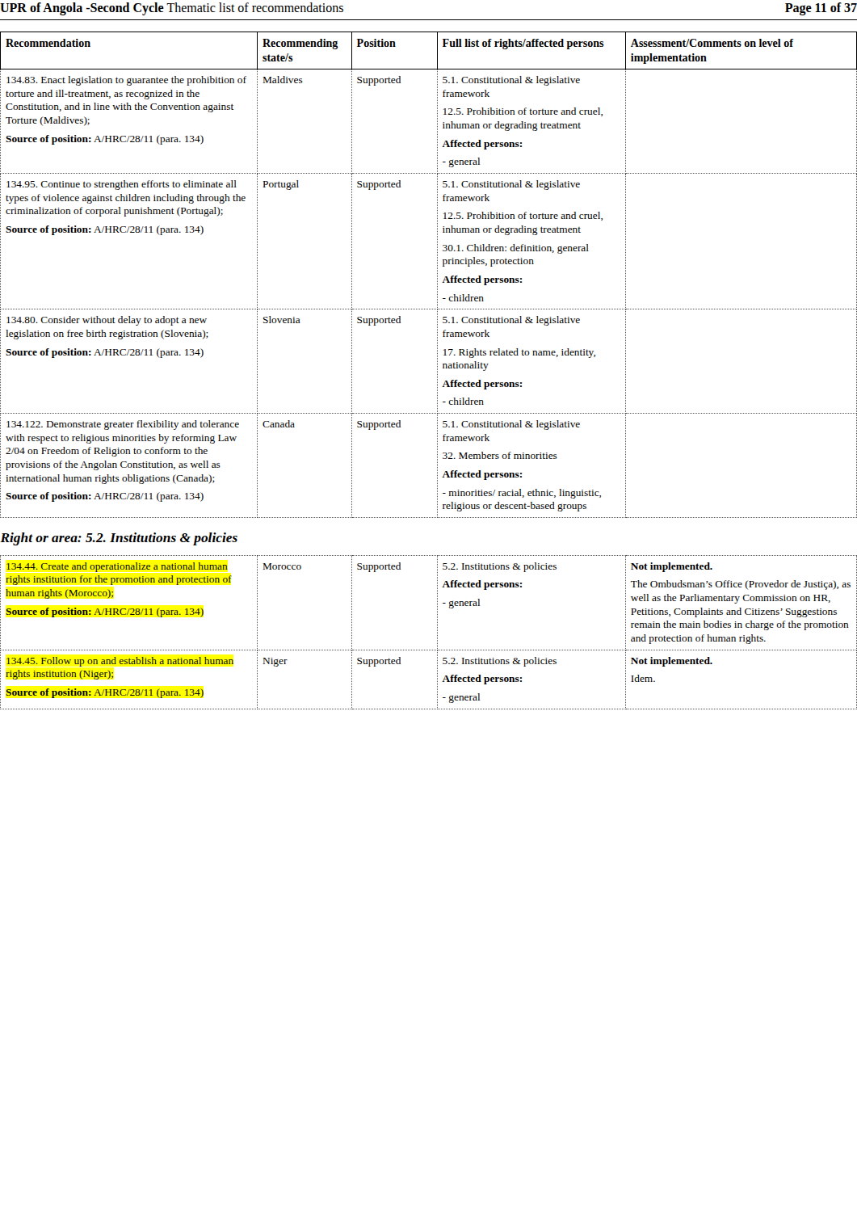UPR of Angola -Second Cycle Thematic list of recommendations
Page 11 of 37
| Recommendation | Recommending state/s | Position | Full list of rights/affected persons | Assessment/Comments on level of implementation |
| --- | --- | --- | --- | --- |
| 134.83. Enact legislation to guarantee the prohibition of torture and ill-treatment, as recognized in the Constitution, and in line with the Convention against Torture (Maldives); Source of position: A/HRC/28/11 (para. 134) | Maldives | Supported | 5.1. Constitutional & legislative framework 12.5. Prohibition of torture and cruel, inhuman or degrading treatment Affected persons: - general | |
| 134.95. Continue to strengthen efforts to eliminate all types of violence against children including through the criminalization of corporal punishment (Portugal); Source of position: A/HRC/28/11 (para. 134) | Portugal | Supported | 5.1. Constitutional & legislative framework 12.5. Prohibition of torture and cruel, inhuman or degrading treatment 30.1. Children: definition, general principles, protection Affected persons: - children | |
| 134.80. Consider without delay to adopt a new legislation on free birth registration (Slovenia); Source of position: A/HRC/28/11 (para. 134) | Slovenia | Supported | 5.1. Constitutional & legislative framework 17. Rights related to name, identity, nationality Affected persons: - children | |
| 134.122. Demonstrate greater flexibility and tolerance with respect to religious minorities by reforming Law 2/04 on Freedom of Religion to conform to the provisions of the Angolan Constitution, as well as international human rights obligations (Canada); Source of position: A/HRC/28/11 (para. 134) | Canada | Supported | 5.1. Constitutional & legislative framework 32. Members of minorities Affected persons: - minorities/ racial, ethnic, linguistic, religious or descent-based groups | |
| Right or area: 5.2. Institutions & policies |
| 134.44. Create and operationalize a national human rights institution for the promotion and protection of human rights (Morocco); Source of position: A/HRC/28/11 (para. 134) | Morocco | Supported | 5.2. Institutions & policies Affected persons: - general | Not implemented. The Ombudsman’s Office (Provedor de Justiça), as well as the Parliamentary Commission on HR, Petitions, Complaints and Citizens’ Suggestions remain the main bodies in charge of the promotion and protection of human rights. |
| 134.45. Follow up on and establish a national human rights institution (Niger); Source of position: A/HRC/28/11 (para. 134) | Niger | Supported | 5.2. Institutions & policies Affected persons: - general | Not implemented. Idem. |